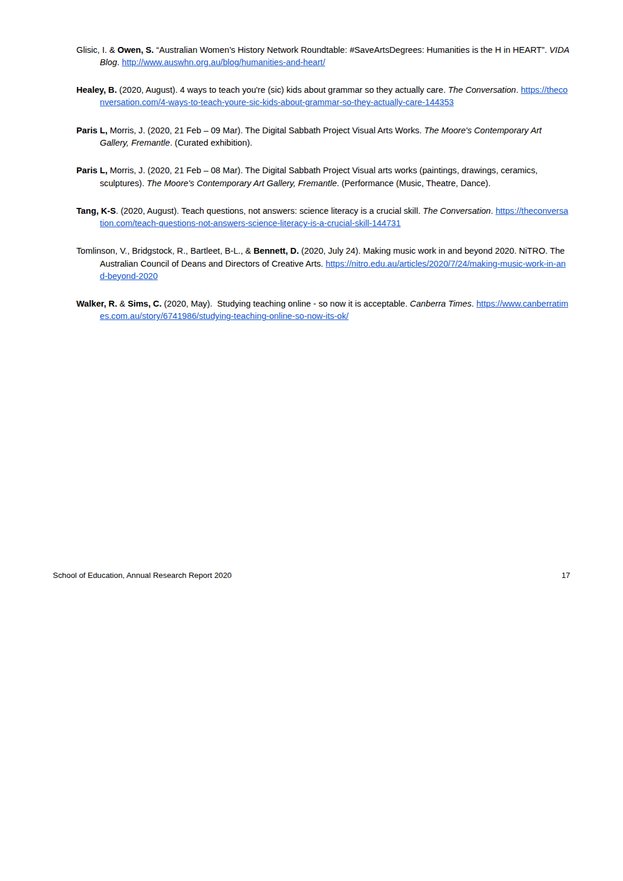Glisic, I. & Owen, S. “Australian Women’s History Network Roundtable: #SaveArtsDegrees: Humanities is the H in HEART”. VIDA Blog. http://www.auswhn.org.au/blog/humanities-and-heart/
Healey, B. (2020, August). 4 ways to teach you're (sic) kids about grammar so they actually care. The Conversation. https://theconversation.com/4-ways-to-teach-youre-sic-kids-about-grammar-so-they-actually-care-144353
Paris L, Morris, J. (2020, 21 Feb – 09 Mar). The Digital Sabbath Project Visual Arts Works. The Moore's Contemporary Art Gallery, Fremantle. (Curated exhibition).
Paris L, Morris, J. (2020, 21 Feb – 08 Mar). The Digital Sabbath Project Visual arts works (paintings, drawings, ceramics, sculptures). The Moore's Contemporary Art Gallery, Fremantle. (Performance (Music, Theatre, Dance).
Tang, K-S. (2020, August). Teach questions, not answers: science literacy is a crucial skill. The Conversation. https://theconversation.com/teach-questions-not-answers-science-literacy-is-a-crucial-skill-144731
Tomlinson, V., Bridgstock, R., Bartleet, B-L., & Bennett, D. (2020, July 24). Making music work in and beyond 2020. NiTRO. The Australian Council of Deans and Directors of Creative Arts. https://nitro.edu.au/articles/2020/7/24/making-music-work-in-and-beyond-2020
Walker, R. & Sims, C. (2020, May). Studying teaching online - so now it is acceptable. Canberra Times. https://www.canberratimes.com.au/story/6741986/studying-teaching-online-so-now-its-ok/
School of Education, Annual Research Report 2020 17